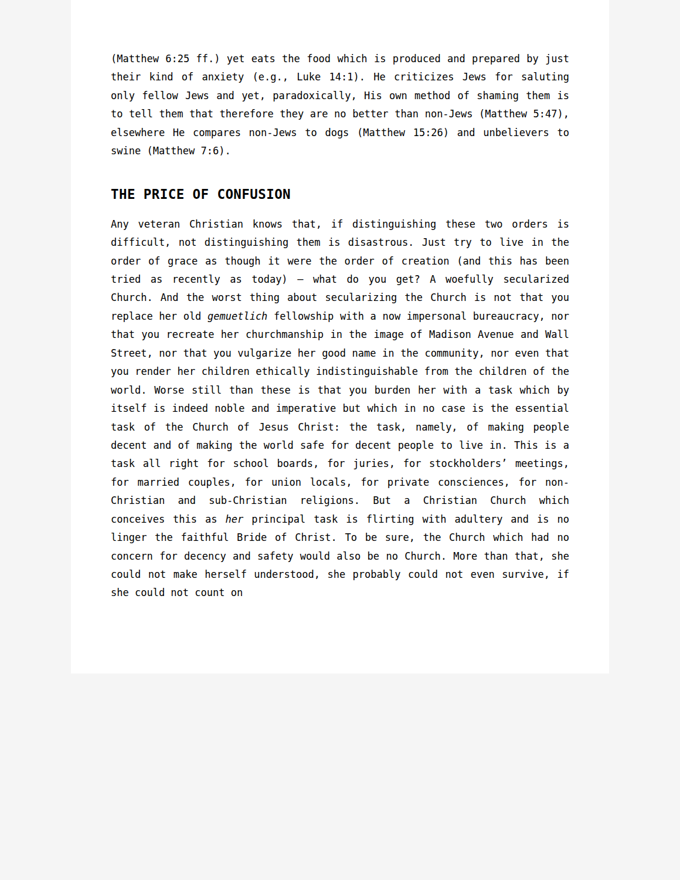(Matthew 6:25 ff.) yet eats the food which is produced and prepared by just their kind of anxiety (e.g., Luke 14:1). He criticizes Jews for saluting only fellow Jews and yet, paradoxically, His own method of shaming them is to tell them that therefore they are no better than non-Jews (Matthew 5:47), elsewhere He compares non-Jews to dogs (Matthew 15:26) and unbelievers to swine (Matthew 7:6).
THE PRICE OF CONFUSION
Any veteran Christian knows that, if distinguishing these two orders is difficult, not distinguishing them is disastrous. Just try to live in the order of grace as though it were the order of creation (and this has been tried as recently as today) — what do you get? A woefully secularized Church. And the worst thing about secularizing the Church is not that you replace her old gemuetlich fellowship with a now impersonal bureaucracy, nor that you recreate her churchmanship in the image of Madison Avenue and Wall Street, nor that you vulgarize her good name in the community, nor even that you render her children ethically indistinguishable from the children of the world. Worse still than these is that you burden her with a task which by itself is indeed noble and imperative but which in no case is the essential task of the Church of Jesus Christ: the task, namely, of making people decent and of making the world safe for decent people to live in. This is a task all right for school boards, for juries, for stockholders’ meetings, for married couples, for union locals, for private consciences, for non-Christian and sub-Christian religions. But a Christian Church which conceives this as her principal task is flirting with adultery and is no linger the faithful Bride of Christ. To be sure, the Church which had no concern for decency and safety would also be no Church. More than that, she could not make herself understood, she probably could not even survive, if she could not count on